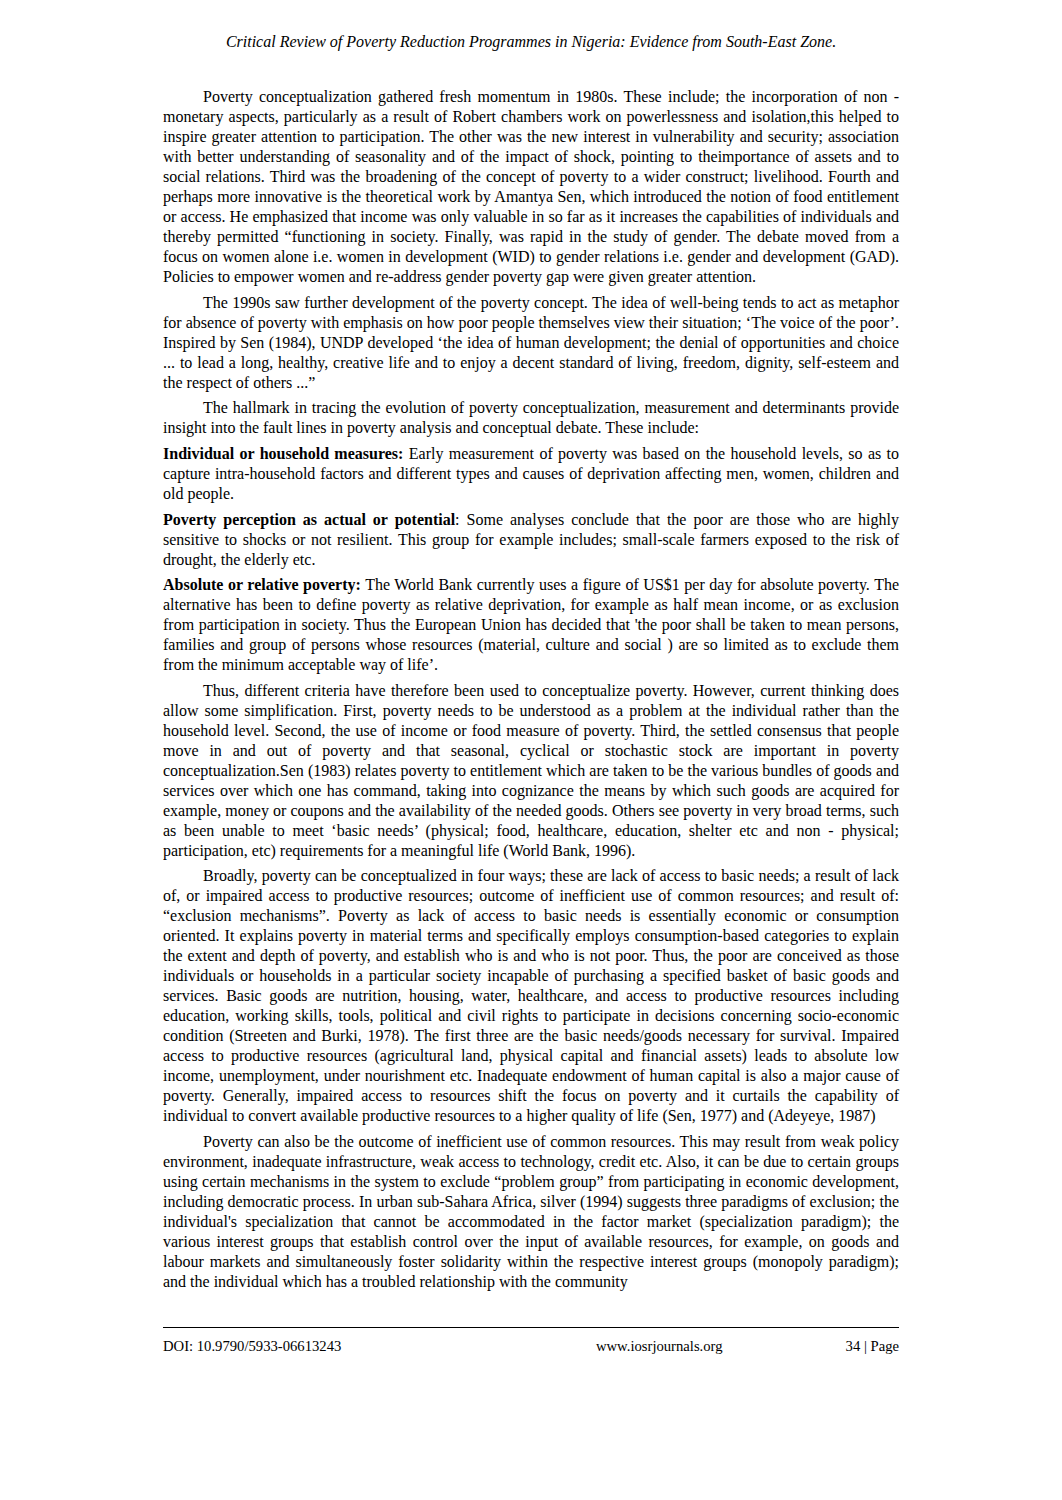Critical Review of Poverty Reduction Programmes in Nigeria: Evidence from South-East Zone.
Poverty conceptualization gathered fresh momentum in 1980s. These include; the incorporation of non - monetary aspects, particularly as a result of Robert chambers work on powerlessness and isolation,this helped to inspire greater attention to participation. The other was the new interest in vulnerability and security; association with better understanding of seasonality and of the impact of shock, pointing to theimportance of assets and to social relations. Third was the broadening of the concept of poverty to a wider construct; livelihood. Fourth and perhaps more innovative is the theoretical work by Amantya Sen, which introduced the notion of food entitlement or access. He emphasized that income was only valuable in so far as it increases the capabilities of individuals and thereby permitted “functioning in society. Finally, was rapid in the study of gender. The debate moved from a focus on women alone i.e. women in development (WID) to gender relations i.e. gender and development (GAD). Policies to empower women and re-address gender poverty gap were given greater attention.
The 1990s saw further development of the poverty concept. The idea of well-being tends to act as metaphor for absence of poverty with emphasis on how poor people themselves view their situation; ‘The voice of the poor’. Inspired by Sen (1984), UNDP developed ‘the idea of human development; the denial of opportunities and choice ... to lead a long, healthy, creative life and to enjoy a decent standard of living, freedom, dignity, self-esteem and the respect of others ...”
The hallmark in tracing the evolution of poverty conceptualization, measurement and determinants provide insight into the fault lines in poverty analysis and conceptual debate. These include:
Individual or household measures: Early measurement of poverty was based on the household levels, so as to capture intra-household factors and different types and causes of deprivation affecting men, women, children and old people.
Poverty perception as actual or potential: Some analyses conclude that the poor are those who are highly sensitive to shocks or not resilient. This group for example includes; small-scale farmers exposed to the risk of drought, the elderly etc.
Absolute or relative poverty: The World Bank currently uses a figure of US$1 per day for absolute poverty. The alternative has been to define poverty as relative deprivation, for example as half mean income, or as exclusion from participation in society. Thus the European Union has decided that 'the poor shall be taken to mean persons, families and group of persons whose resources (material, culture and social ) are so limited as to exclude them from the minimum acceptable way of life’.
Thus, different criteria have therefore been used to conceptualize poverty. However, current thinking does allow some simplification. First, poverty needs to be understood as a problem at the individual rather than the household level. Second, the use of income or food measure of poverty. Third, the settled consensus that people move in and out of poverty and that seasonal, cyclical or stochastic stock are important in poverty conceptualization.Sen (1983) relates poverty to entitlement which are taken to be the various bundles of goods and services over which one has command, taking into cognizance the means by which such goods are acquired for example, money or coupons and the availability of the needed goods. Others see poverty in very broad terms, such as been unable to meet ‘basic needs’ (physical; food, healthcare, education, shelter etc and non - physical; participation, etc) requirements for a meaningful life (World Bank, 1996).
Broadly, poverty can be conceptualized in four ways; these are lack of access to basic needs; a result of lack of, or impaired access to productive resources; outcome of inefficient use of common resources; and result of: “exclusion mechanisms”. Poverty as lack of access to basic needs is essentially economic or consumption oriented. It explains poverty in material terms and specifically employs consumption-based categories to explain the extent and depth of poverty, and establish who is and who is not poor. Thus, the poor are conceived as those individuals or households in a particular society incapable of purchasing a specified basket of basic goods and services. Basic goods are nutrition, housing, water, healthcare, and access to productive resources including education, working skills, tools, political and civil rights to participate in decisions concerning socio-economic condition (Streeten and Burki, 1978). The first three are the basic needs/goods necessary for survival. Impaired access to productive resources (agricultural land, physical capital and financial assets) leads to absolute low income, unemployment, under nourishment etc. Inadequate endowment of human capital is also a major cause of poverty. Generally, impaired access to resources shift the focus on poverty and it curtails the capability of individual to convert available productive resources to a higher quality of life (Sen, 1977) and (Adeyeye, 1987)
Poverty can also be the outcome of inefficient use of common resources. This may result from weak policy environment, inadequate infrastructure, weak access to technology, credit etc. Also, it can be due to certain groups using certain mechanisms in the system to exclude “problem group” from participating in economic development, including democratic process. In urban sub-Sahara Africa, silver (1994) suggests three paradigms of exclusion; the individual's specialization that cannot be accommodated in the factor market (specialization paradigm); the various interest groups that establish control over the input of available resources, for example, on goods and labour markets and simultaneously foster solidarity within the respective interest groups (monopoly paradigm); and the individual which has a troubled relationship with the community
| DOI: 10.9790/5933-06613243 | www.iosrjournals.org | 34 / Page |